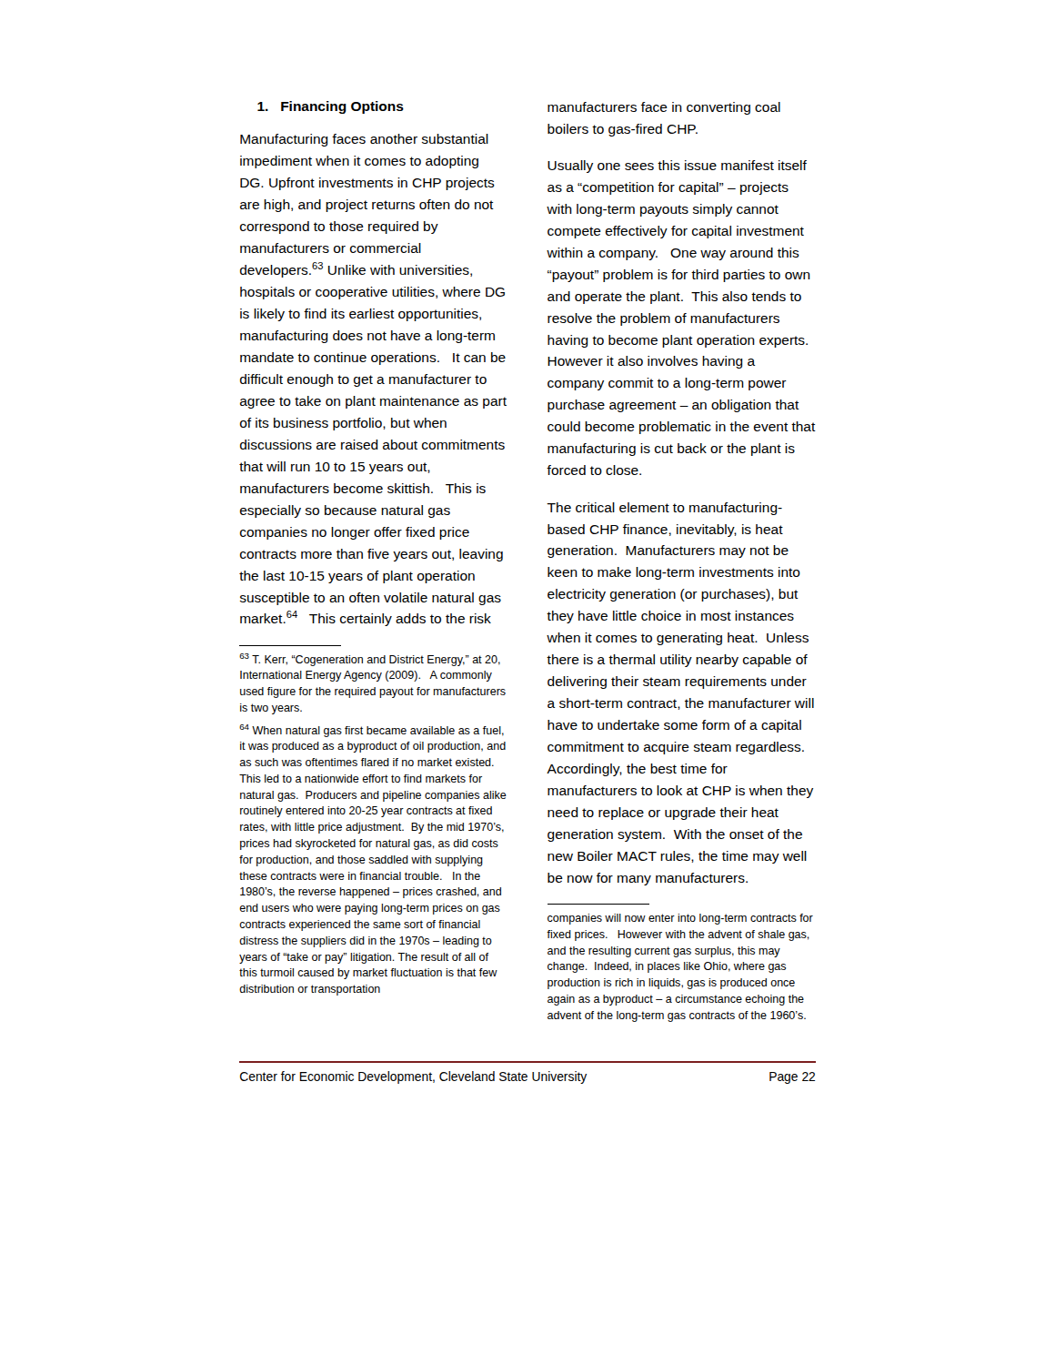1. Financing Options
Manufacturing faces another substantial impediment when it comes to adopting DG. Upfront investments in CHP projects are high, and project returns often do not correspond to those required by manufacturers or commercial developers.63 Unlike with universities, hospitals or cooperative utilities, where DG is likely to find its earliest opportunities, manufacturing does not have a long-term mandate to continue operations. It can be difficult enough to get a manufacturer to agree to take on plant maintenance as part of its business portfolio, but when discussions are raised about commitments that will run 10 to 15 years out, manufacturers become skittish. This is especially so because natural gas companies no longer offer fixed price contracts more than five years out, leaving the last 10-15 years of plant operation susceptible to an often volatile natural gas market.64 This certainly adds to the risk
63 T. Kerr, “Cogeneration and District Energy,” at 20, International Energy Agency (2009). A commonly used figure for the required payout for manufacturers is two years.
64 When natural gas first became available as a fuel, it was produced as a byproduct of oil production, and as such was oftentimes flared if no market existed. This led to a nationwide effort to find markets for natural gas. Producers and pipeline companies alike routinely entered into 20-25 year contracts at fixed rates, with little price adjustment. By the mid 1970’s, prices had skyrocketed for natural gas, as did costs for production, and those saddled with supplying these contracts were in financial trouble. In the 1980’s, the reverse happened – prices crashed, and end users who were paying long-term prices on gas contracts experienced the same sort of financial distress the suppliers did in the 1970s – leading to years of “take or pay” litigation. The result of all of this turmoil caused by market fluctuation is that few distribution or transportation
manufacturers face in converting coal boilers to gas-fired CHP.
Usually one sees this issue manifest itself as a “competition for capital” – projects with long-term payouts simply cannot compete effectively for capital investment within a company. One way around this “payout” problem is for third parties to own and operate the plant. This also tends to resolve the problem of manufacturers having to become plant operation experts. However it also involves having a company commit to a long-term power purchase agreement – an obligation that could become problematic in the event that manufacturing is cut back or the plant is forced to close.
The critical element to manufacturing-based CHP finance, inevitably, is heat generation. Manufacturers may not be keen to make long-term investments into electricity generation (or purchases), but they have little choice in most instances when it comes to generating heat. Unless there is a thermal utility nearby capable of delivering their steam requirements under a short-term contract, the manufacturer will have to undertake some form of a capital commitment to acquire steam regardless. Accordingly, the best time for manufacturers to look at CHP is when they need to replace or upgrade their heat generation system. With the onset of the new Boiler MACT rules, the time may well be now for many manufacturers.
companies will now enter into long-term contracts for fixed prices. However with the advent of shale gas, and the resulting current gas surplus, this may change. Indeed, in places like Ohio, where gas production is rich in liquids, gas is produced once again as a byproduct – a circumstance echoing the advent of the long-term gas contracts of the 1960’s.
Center for Economic Development, Cleveland State University
Page 22